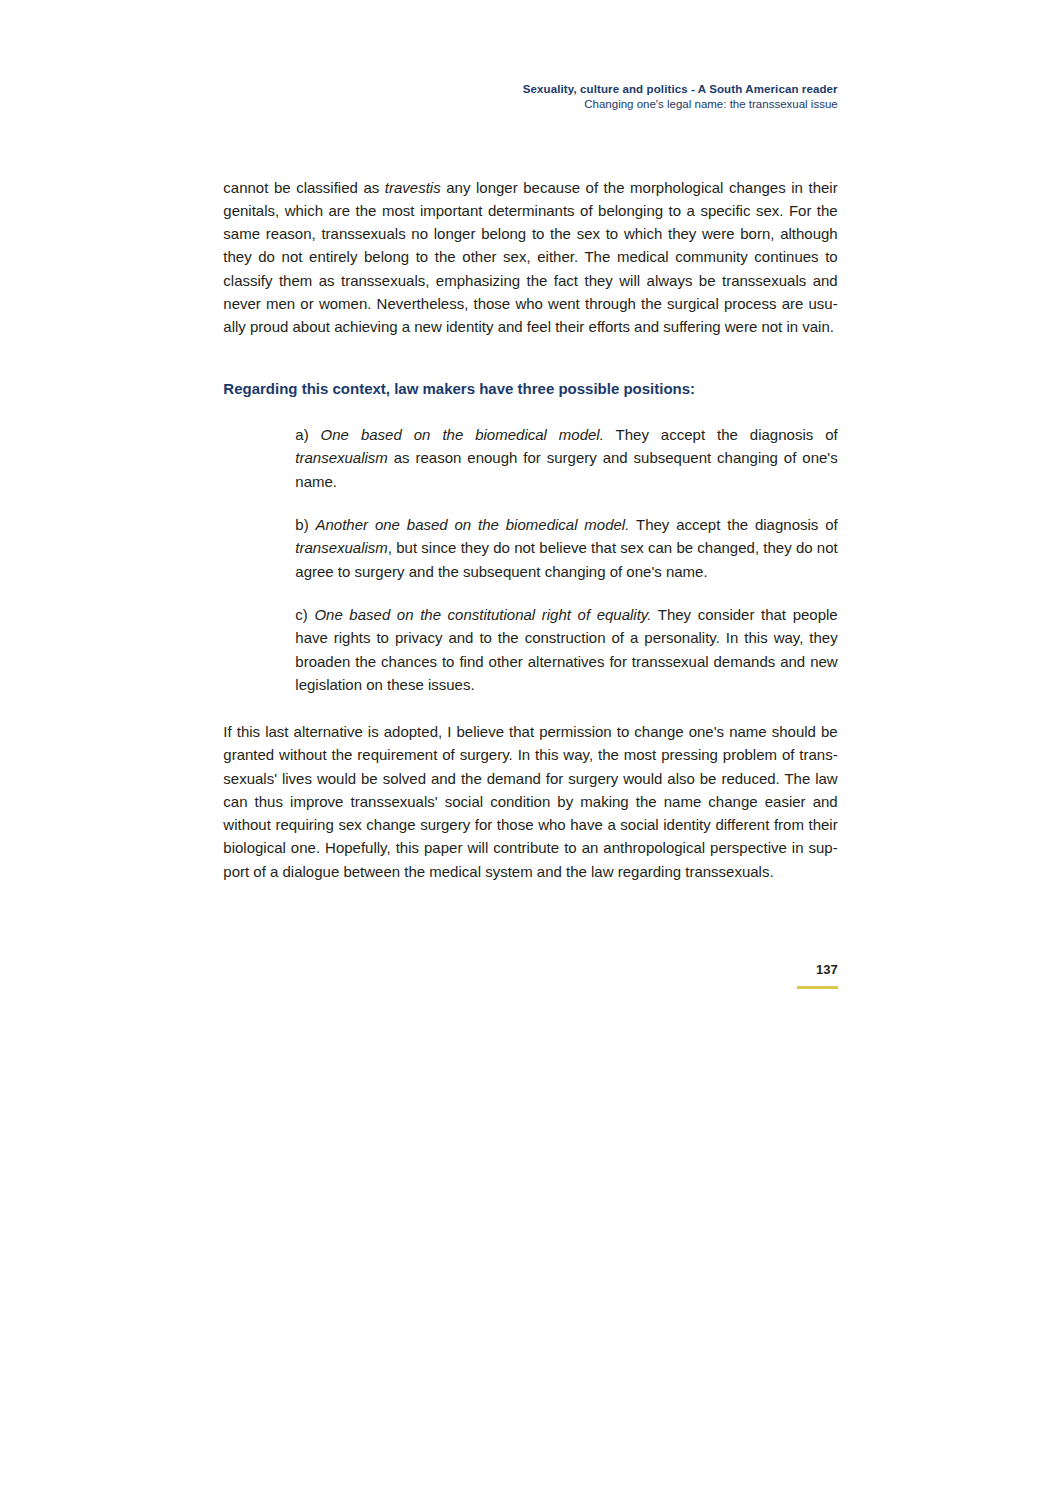Sexuality, culture and politics - A South American reader
Changing one's legal name: the transsexual issue
cannot be classified as travestis any longer because of the morphological changes in their genitals, which are the most important determinants of belonging to a specific sex. For the same reason, transsexuals no longer belong to the sex to which they were born, although they do not entirely belong to the other sex, either. The medical community continues to classify them as transsexuals, emphasizing the fact they will always be transsexuals and never men or women. Nevertheless, those who went through the surgical process are usually proud about achieving a new identity and feel their efforts and suffering were not in vain.
Regarding this context, law makers have three possible positions:
a) One based on the biomedical model. They accept the diagnosis of transexualism as reason enough for surgery and subsequent changing of one's name.
b) Another one based on the biomedical model. They accept the diagnosis of transexualism, but since they do not believe that sex can be changed, they do not agree to surgery and the subsequent changing of one's name.
c) One based on the constitutional right of equality. They consider that people have rights to privacy and to the construction of a personality. In this way, they broaden the chances to find other alternatives for transsexual demands and new legislation on these issues.
If this last alternative is adopted, I believe that permission to change one's name should be granted without the requirement of surgery. In this way, the most pressing problem of transsexuals' lives would be solved and the demand for surgery would also be reduced. The law can thus improve transsexuals' social condition by making the name change easier and without requiring sex change surgery for those who have a social identity different from their biological one. Hopefully, this paper will contribute to an anthropological perspective in support of a dialogue between the medical system and the law regarding transsexuals.
137